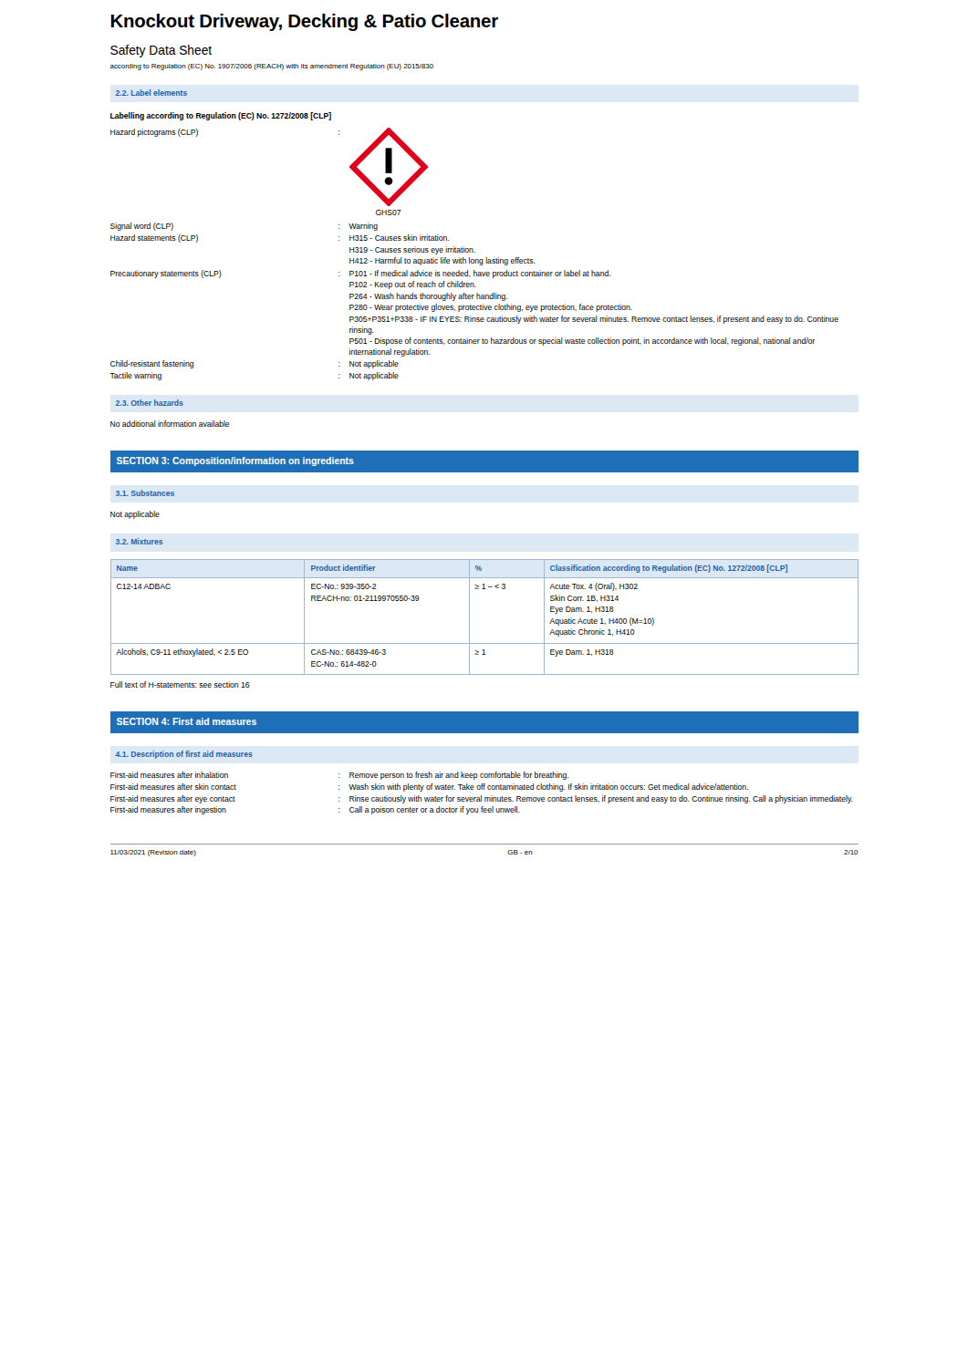Knockout Driveway, Decking & Patio Cleaner
Safety Data Sheet
according to Regulation (EC) No. 1907/2006 (REACH) with its amendment Regulation (EU) 2015/830
2.2. Label elements
Labelling according to Regulation (EC) No. 1272/2008 [CLP]
Hazard pictograms (CLP)
:
GHS07
Signal word (CLP)
:
Warning
Hazard statements (CLP)
:
H315 - Causes skin irritation.
H319 - Causes serious eye irritation.
H412 - Harmful to aquatic life with long lasting effects.
Precautionary statements (CLP)
:
P101 - If medical advice is needed, have product container or label at hand.
P102 - Keep out of reach of children.
P264 - Wash hands thoroughly after handling.
P280 - Wear protective gloves, protective clothing, eye protection, face protection.
P305+P351+P338 - IF IN EYES: Rinse cautiously with water for several minutes. Remove contact lenses, if present and easy to do. Continue rinsing.
P501 - Dispose of contents, container to hazardous or special waste collection point, in accordance with local, regional, national and/or international regulation.
Child-resistant fastening
:
Not applicable
Tactile warning
:
Not applicable
2.3. Other hazards
No additional information available
SECTION 3: Composition/information on ingredients
3.1. Substances
Not applicable
3.2. Mixtures
| Name | Product identifier | % | Classification according to Regulation (EC) No. 1272/2008 [CLP] |
| --- | --- | --- | --- |
| C12-14 ADBAC | EC-No.: 939-350-2 REACH-no: 01-2119970550-39 | ≥ 1 – < 3 | Acute Tox. 4 (Oral), H302 Skin Corr. 1B, H314 Eye Dam. 1, H318 Aquatic Acute 1, H400 (M=10) Aquatic Chronic 1, H410 |
| Alcohols, C9-11 ethoxylated, < 2.5 EO | CAS-No.: 68439-46-3 EC-No.: 614-482-0 | ≥ 1 | Eye Dam. 1, H318 |
Full text of H-statements: see section 16
SECTION 4: First aid measures
4.1. Description of first aid measures
First-aid measures after inhalation
:
Remove person to fresh air and keep comfortable for breathing.
First-aid measures after skin contact
:
Wash skin with plenty of water. Take off contaminated clothing. If skin irritation occurs: Get medical advice/attention.
First-aid measures after eye contact
:
Rinse cautiously with water for several minutes. Remove contact lenses, if present and easy to do. Continue rinsing. Call a physician immediately.
First-aid measures after ingestion
:
Call a poison center or a doctor if you feel unwell.
11/03/2021 (Revision date)
GB - en
2/10